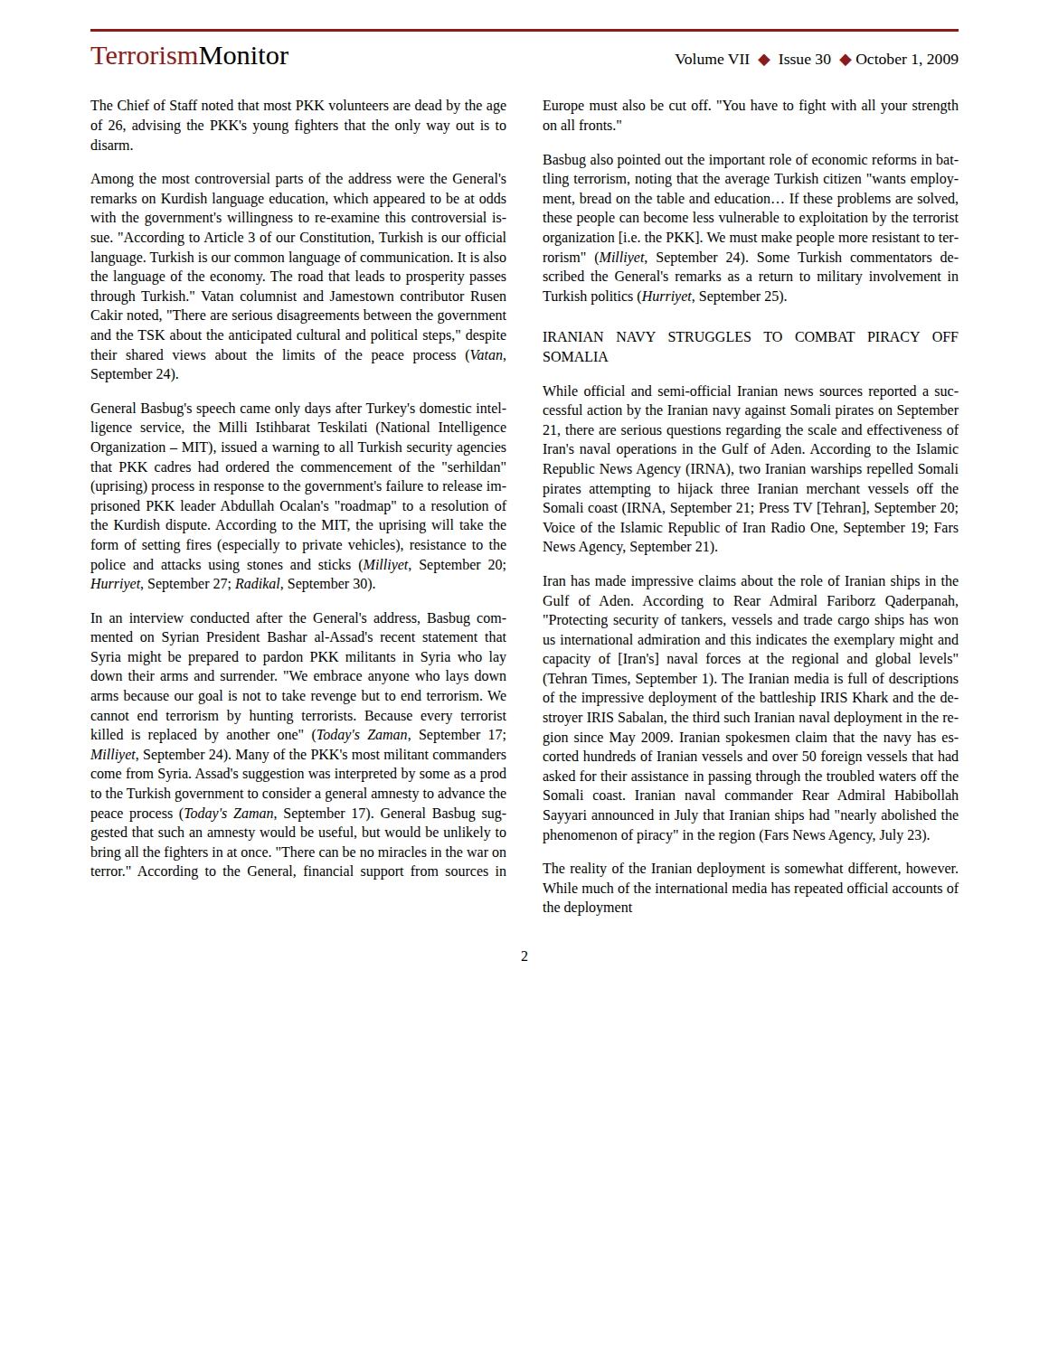Terrorism Monitor
Volume VII ◆ Issue 30 ◆October 1, 2009
The Chief of Staff noted that most PKK volunteers are dead by the age of 26, advising the PKK's young fighters that the only way out is to disarm.
Among the most controversial parts of the address were the General's remarks on Kurdish language education, which appeared to be at odds with the government's willingness to re-examine this controversial issue. "According to Article 3 of our Constitution, Turkish is our official language. Turkish is our common language of communication. It is also the language of the economy. The road that leads to prosperity passes through Turkish." Vatan columnist and Jamestown contributor Rusen Cakir noted, "There are serious disagreements between the government and the TSK about the anticipated cultural and political steps," despite their shared views about the limits of the peace process (Vatan, September 24).
General Basbug's speech came only days after Turkey's domestic intelligence service, the Milli Istihbarat Teskilati (National Intelligence Organization – MIT), issued a warning to all Turkish security agencies that PKK cadres had ordered the commencement of the "serhildan" (uprising) process in response to the government's failure to release imprisoned PKK leader Abdullah Ocalan's "roadmap" to a resolution of the Kurdish dispute. According to the MIT, the uprising will take the form of setting fires (especially to private vehicles), resistance to the police and attacks using stones and sticks (Milliyet, September 20; Hurriyet, September 27; Radikal, September 30).
In an interview conducted after the General's address, Basbug commented on Syrian President Bashar al-Assad's recent statement that Syria might be prepared to pardon PKK militants in Syria who lay down their arms and surrender. "We embrace anyone who lays down arms because our goal is not to take revenge but to end terrorism. We cannot end terrorism by hunting terrorists. Because every terrorist killed is replaced by another one" (Today's Zaman, September 17; Milliyet, September 24). Many of the PKK's most militant commanders come from Syria. Assad's suggestion was interpreted by some as a prod to the Turkish government to consider a general amnesty to advance the peace process (Today's Zaman, September 17). General Basbug suggested that such an amnesty would be useful, but would be unlikely to bring all the fighters in at once. "There can be no miracles in the war on terror." According to the General, financial support from sources in Europe must also be cut off. "You have to fight with all your strength on all fronts."
Basbug also pointed out the important role of economic reforms in battling terrorism, noting that the average Turkish citizen "wants employment, bread on the table and education… If these problems are solved, these people can become less vulnerable to exploitation by the terrorist organization [i.e. the PKK]. We must make people more resistant to terrorism" (Milliyet, September 24). Some Turkish commentators described the General's remarks as a return to military involvement in Turkish politics (Hurriyet, September 25).
Iranian Navy Struggles to Combat Piracy off Somalia
While official and semi-official Iranian news sources reported a successful action by the Iranian navy against Somali pirates on September 21, there are serious questions regarding the scale and effectiveness of Iran's naval operations in the Gulf of Aden. According to the Islamic Republic News Agency (IRNA), two Iranian warships repelled Somali pirates attempting to hijack three Iranian merchant vessels off the Somali coast (IRNA, September 21; Press TV [Tehran], September 20; Voice of the Islamic Republic of Iran Radio One, September 19; Fars News Agency, September 21).
Iran has made impressive claims about the role of Iranian ships in the Gulf of Aden. According to Rear Admiral Fariborz Qaderpanah, "Protecting security of tankers, vessels and trade cargo ships has won us international admiration and this indicates the exemplary might and capacity of [Iran's] naval forces at the regional and global levels" (Tehran Times, September 1). The Iranian media is full of descriptions of the impressive deployment of the battleship IRIS Khark and the destroyer IRIS Sabalan, the third such Iranian naval deployment in the region since May 2009. Iranian spokesmen claim that the navy has escorted hundreds of Iranian vessels and over 50 foreign vessels that had asked for their assistance in passing through the troubled waters off the Somali coast. Iranian naval commander Rear Admiral Habibollah Sayyari announced in July that Iranian ships had "nearly abolished the phenomenon of piracy" in the region (Fars News Agency, July 23).
The reality of the Iranian deployment is somewhat different, however. While much of the international media has repeated official accounts of the deployment
2